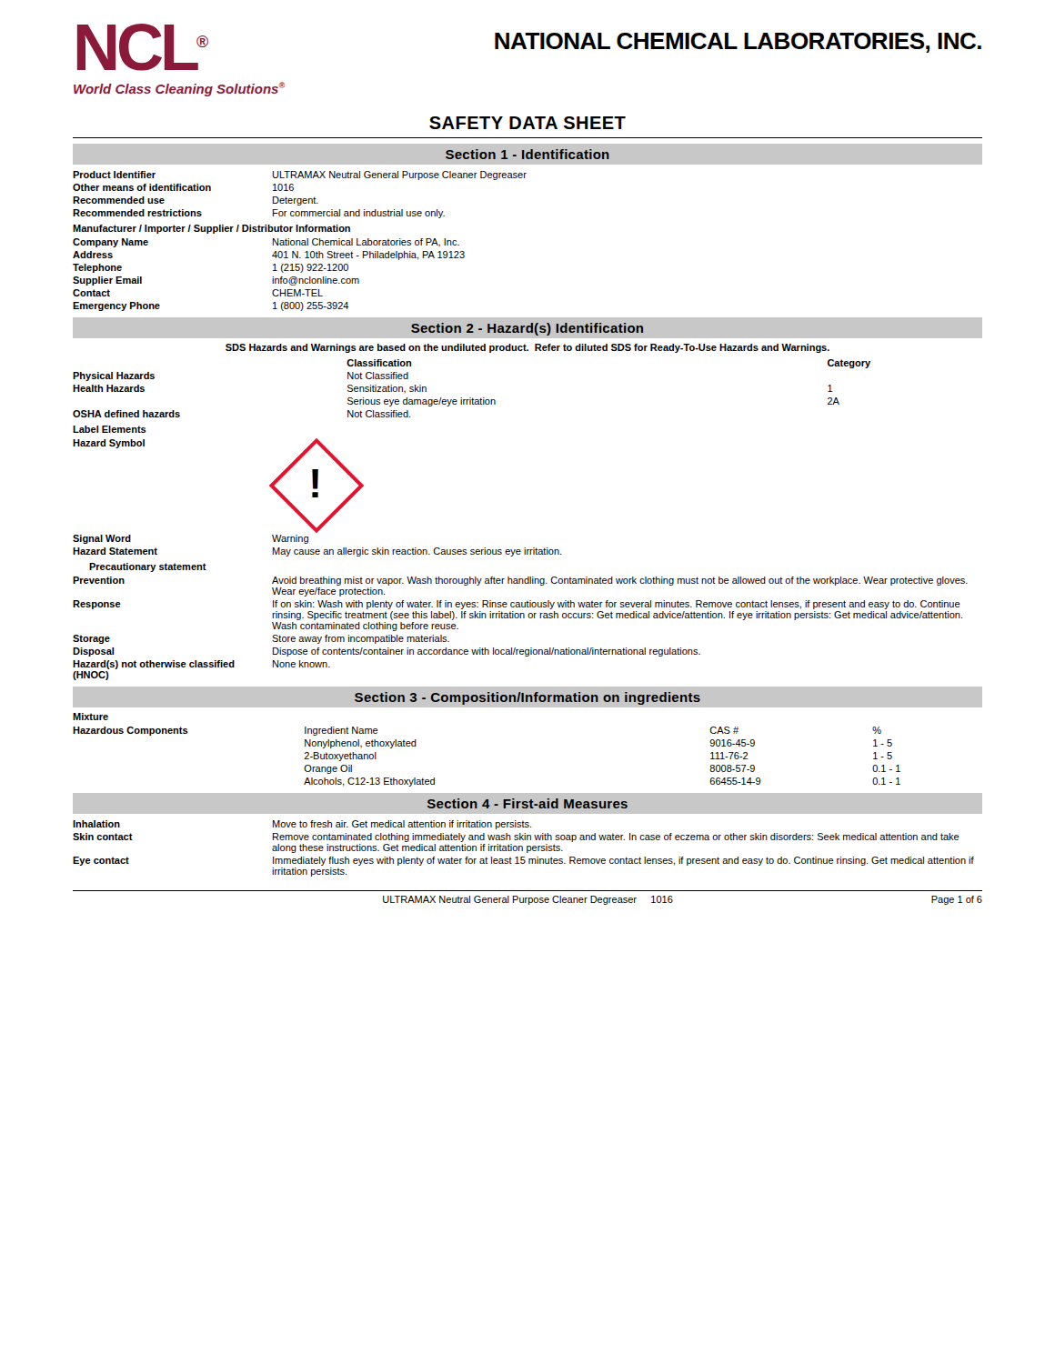NCL®
World Class Cleaning Solutions®
NATIONAL CHEMICAL LABORATORIES, INC.
SAFETY DATA SHEET
Section 1 - Identification
| Product Identifier | ULTRAMAX Neutral General Purpose Cleaner Degreaser |
| Other means of identification | 1016 |
| Recommended use | Detergent. |
| Recommended restrictions | For commercial and industrial use only. |
Manufacturer / Importer / Supplier / Distributor Information
| Company Name | National Chemical Laboratories of PA, Inc. |
| Address | 401 N. 10th Street - Philadelphia, PA 19123 |
| Telephone | 1 (215) 922-1200 |
| Supplier Email | info@nclonline.com |
| Contact | CHEM-TEL |
| Emergency Phone | 1 (800) 255-3924 |
Section 2 - Hazard(s) Identification
SDS Hazards and Warnings are based on the undiluted product. Refer to diluted SDS for Ready-To-Use Hazards and Warnings.
| | Classification | Category |
| Physical Hazards | Not Classified | |
| Health Hazards | Sensitization, skin | 1 |
| | Serious eye damage/eye irritation | 2A |
| OSHA defined hazards | Not Classified. | |
Label Elements
| Hazard Symbol | ! |
| Signal Word | Warning |
| Hazard Statement | May cause an allergic skin reaction. Causes serious eye irritation. |
Precautionary statement
| Prevention | Avoid breathing mist or vapor. Wash thoroughly after handling. Contaminated work clothing must not be allowed out of the workplace. Wear protective gloves. Wear eye/face protection. |
| Response | If on skin: Wash with plenty of water. If in eyes: Rinse cautiously with water for several minutes. Remove contact lenses, if present and easy to do. Continue rinsing. Specific treatment (see this label). If skin irritation or rash occurs: Get medical advice/attention. If eye irritation persists: Get medical advice/attention. Wash contaminated clothing before reuse. |
| Storage | Store away from incompatible materials. |
| Disposal | Dispose of contents/container in accordance with local/regional/national/international regulations. |
| Hazard(s) not otherwise classified (HNOC) | None known. |
Section 3 - Composition/Information on ingredients
Mixture
| Hazardous Components | Ingredient Name | CAS # | % |
| | Nonylphenol, ethoxylated | 9016-45-9 | 1 - 5 |
| | 2-Butoxyethanol | 111-76-2 | 1 - 5 |
| | Orange Oil | 8008-57-9 | 0.1 - 1 |
| | Alcohols, C12-13 Ethoxylated | 66455-14-9 | 0.1 - 1 |
Section 4 - First-aid Measures
| Inhalation | Move to fresh air. Get medical attention if irritation persists. |
| Skin contact | Remove contaminated clothing immediately and wash skin with soap and water. In case of eczema or other skin disorders: Seek medical attention and take along these instructions. Get medical attention if irritation persists. |
| Eye contact | Immediately flush eyes with plenty of water for at least 15 minutes. Remove contact lenses, if present and easy to do. Continue rinsing. Get medical attention if irritation persists. |
ULTRAMAX Neutral General Purpose Cleaner Degreaser 1016
Page 1 of 6